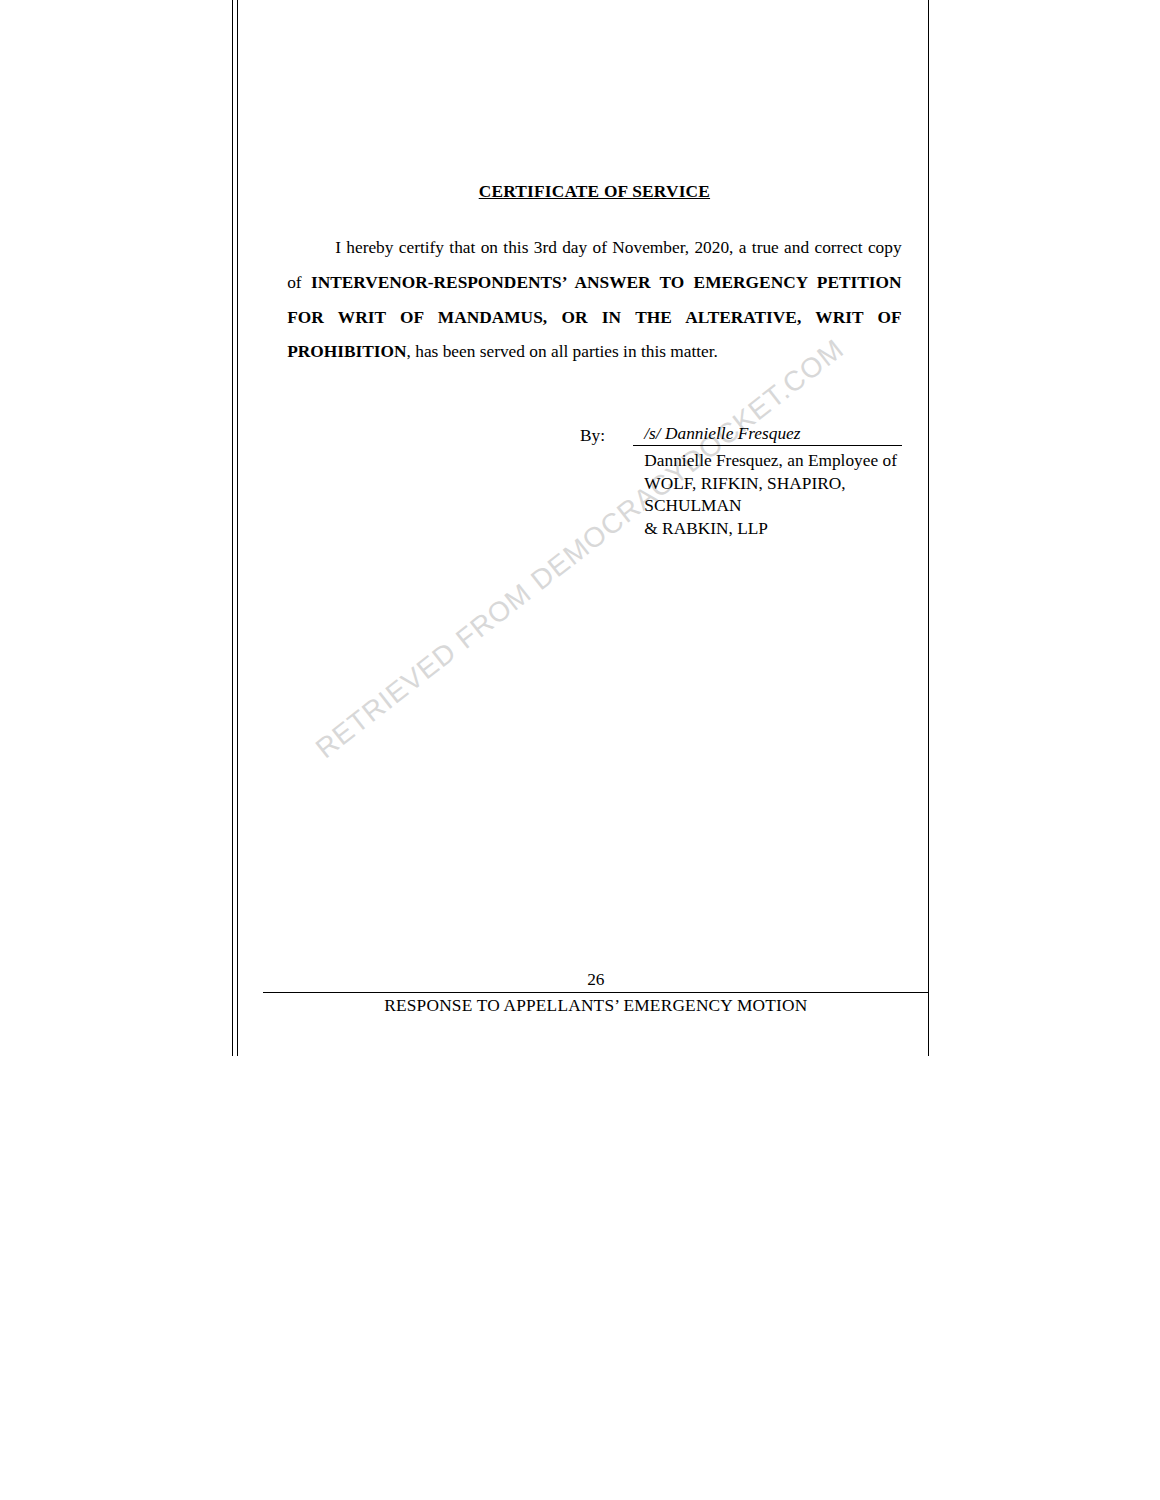RETRIEVED FROM DEMOCRACYDOCKET.COM
CERTIFICATE OF SERVICE
I hereby certify that on this 3rd day of November, 2020, a true and correct copy of INTERVENOR-RESPONDENTS’ ANSWER TO EMERGENCY PETITION FOR WRIT OF MANDAMUS, OR IN THE ALTERATIVE, WRIT OF PROHIBITION, has been served on all parties in this matter.
By: /s/ Dannielle Fresquez
Dannielle Fresquez, an Employee of
WOLF, RIFKIN, SHAPIRO, SCHULMAN
& RABKIN, LLP
26
RESPONSE TO APPELLANTS’ EMERGENCY MOTION